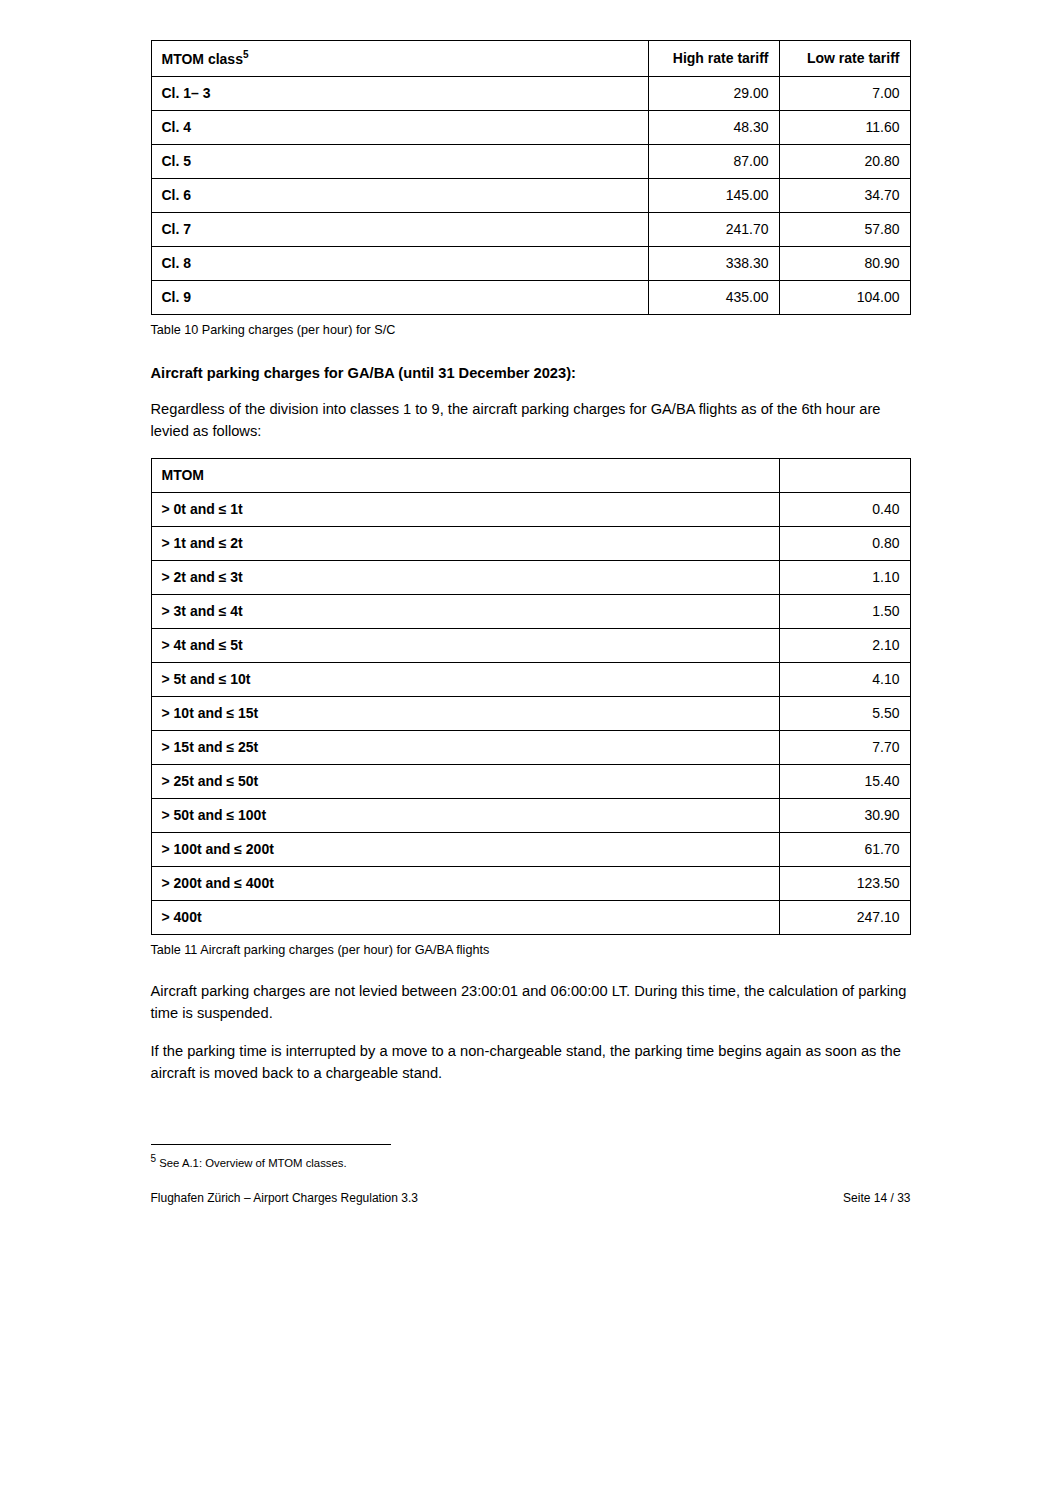| MTOM class 5 | High rate tariff | Low rate tariff |
| --- | --- | --- |
| Cl. 1– 3 | 29.00 | 7.00 |
| Cl. 4 | 48.30 | 11.60 |
| Cl. 5 | 87.00 | 20.80 |
| Cl. 6 | 145.00 | 34.70 |
| Cl. 7 | 241.70 | 57.80 |
| Cl. 8 | 338.30 | 80.90 |
| Cl. 9 | 435.00 | 104.00 |
Table 10 Parking charges (per hour) for S/C
Aircraft parking charges for GA/BA (until 31 December 2023):
Regardless of the division into classes 1 to 9, the aircraft parking charges for GA/BA flights as of the 6th hour are levied as follows:
| MTOM | |
| --- | --- |
| > 0t and ≤ 1t | 0.40 |
| > 1t and ≤ 2t | 0.80 |
| > 2t and ≤ 3t | 1.10 |
| > 3t and ≤ 4t | 1.50 |
| > 4t and ≤ 5t | 2.10 |
| > 5t and ≤ 10t | 4.10 |
| > 10t and ≤ 15t | 5.50 |
| > 15t and ≤ 25t | 7.70 |
| > 25t and ≤ 50t | 15.40 |
| > 50t and ≤ 100t | 30.90 |
| > 100t and ≤ 200t | 61.70 |
| > 200t and ≤ 400t | 123.50 |
| > 400t | 247.10 |
Table 11 Aircraft parking charges (per hour) for GA/BA flights
Aircraft parking charges are not levied between 23:00:01 and 06:00:00 LT. During this time, the calculation of parking time is suspended.
If the parking time is interrupted by a move to a non-chargeable stand, the parking time begins again as soon as the aircraft is moved back to a chargeable stand.
5 See A.1: Overview of MTOM classes.
Flughafen Zürich – Airport Charges Regulation 3.3 Seite 14 / 33